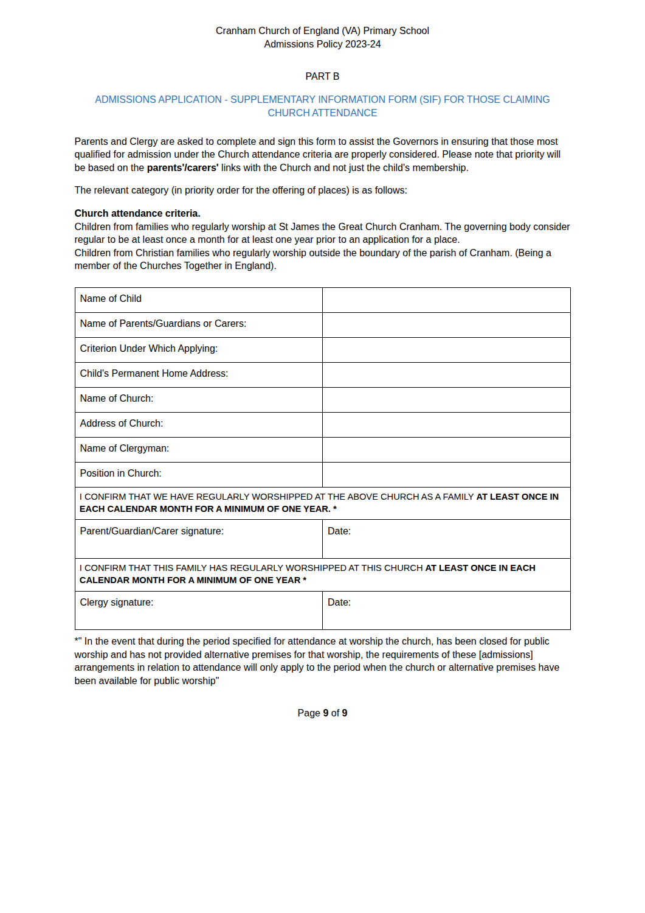Cranham Church of England (VA) Primary School
Admissions Policy 2023-24
PART B
ADMISSIONS APPLICATION - SUPPLEMENTARY INFORMATION FORM (SIF) FOR THOSE CLAIMING CHURCH ATTENDANCE
Parents and Clergy are asked to complete and sign this form to assist the Governors in ensuring that those most qualified for admission under the Church attendance criteria are properly considered. Please note that priority will be based on the parents'/carers' links with the Church and not just the child's membership.
The relevant category (in priority order for the offering of places) is as follows:
Church attendance criteria.
Children from families who regularly worship at St James the Great Church Cranham. The governing body consider regular to be at least once a month for at least one year prior to an application for a place.
Children from Christian families who regularly worship outside the boundary of the parish of Cranham. (Being a member of the Churches Together in England).
| Name of Child | |
| Name of Parents/Guardians or Carers: | |
| Criterion Under Which Applying: | |
| Child's Permanent Home Address: | |
| Name of Church: | |
| Address of Church: | |
| Name of Clergyman: | |
| Position in Church: | |
| I CONFIRM THAT WE HAVE REGULARLY WORSHIPPED AT THE ABOVE CHURCH AS A FAMILY AT LEAST ONCE IN EACH CALENDAR MONTH FOR A MINIMUM OF ONE YEAR. * |
| Parent/Guardian/Carer signature: | Date: |
| I CONFIRM THAT THIS FAMILY HAS REGULARLY WORSHIPPED AT THIS CHURCH AT LEAST ONCE IN EACH CALENDAR MONTH FOR A MINIMUM OF ONE YEAR * |
| Clergy signature: | Date: |
*" In the event that during the period specified for attendance at worship the church, has been closed for public worship and has not provided alternative premises for that worship, the requirements of these [admissions] arrangements in relation to attendance will only apply to the period when the church or alternative premises have been available for public worship"
Page 9 of 9